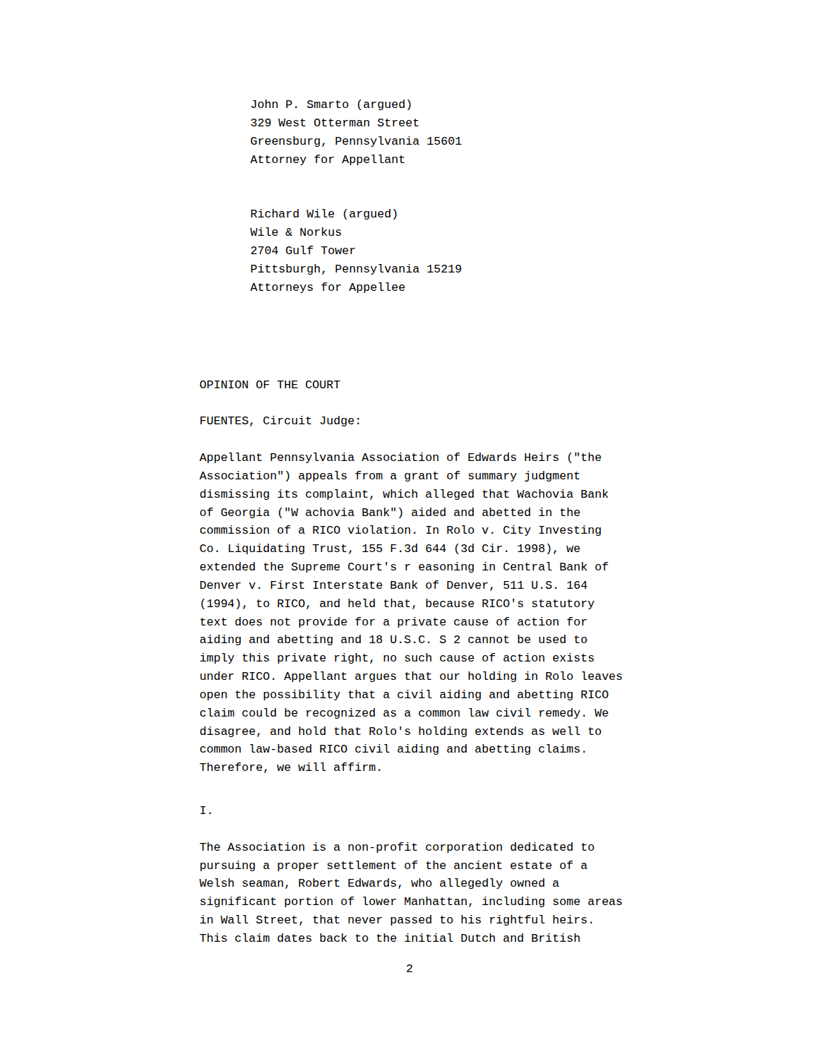John P. Smarto (argued) 329 West Otterman Street Greensburg, Pennsylvania 15601 Attorney for Appellant
Richard Wile (argued) Wile & Norkus 2704 Gulf Tower Pittsburgh, Pennsylvania 15219 Attorneys for Appellee
OPINION OF THE COURT
FUENTES, Circuit Judge:
Appellant Pennsylvania Association of Edwards Heirs ("the Association") appeals from a grant of summary judgment dismissing its complaint, which alleged that Wachovia Bank of Georgia ("W achovia Bank") aided and abetted in the commission of a RICO violation. In Rolo v. City Investing Co. Liquidating Trust, 155 F.3d 644 (3d Cir. 1998), we extended the Supreme Court's r easoning in Central Bank of Denver v. First Interstate Bank of Denver, 511 U.S. 164 (1994), to RICO, and held that, because RICO's statutory text does not provide for a private cause of action for aiding and abetting and 18 U.S.C. S 2 cannot be used to imply this private right, no such cause of action exists under RICO. Appellant argues that our holding in Rolo leaves open the possibility that a civil aiding and abetting RICO claim could be recognized as a common law civil remedy. We disagree, and hold that Rolo's holding extends as well to common law-based RICO civil aiding and abetting claims. Therefore, we will affirm.
I.
The Association is a non-profit corporation dedicated to pursuing a proper settlement of the ancient estate of a Welsh seaman, Robert Edwards, who allegedly owned a significant portion of lower Manhattan, including some areas in Wall Street, that never passed to his rightful heirs. This claim dates back to the initial Dutch and British
2